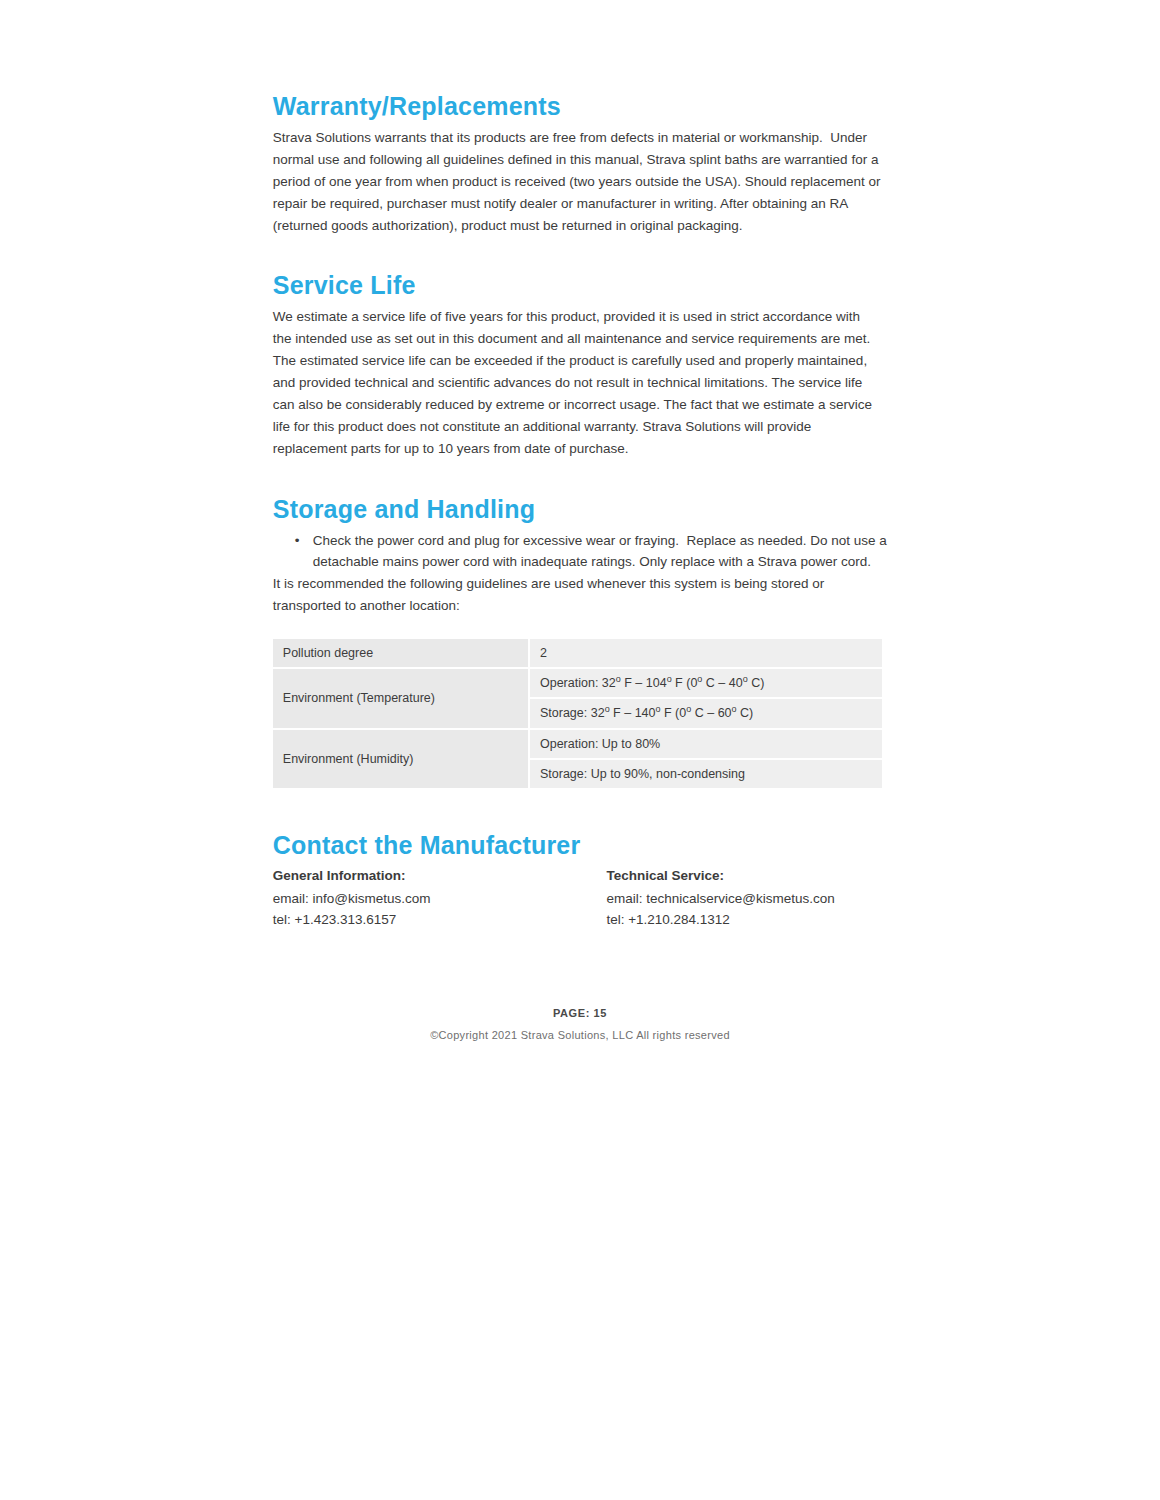Warranty/Replacements
Strava Solutions warrants that its products are free from defects in material or workmanship. Under normal use and following all guidelines defined in this manual, Strava splint baths are warrantied for a period of one year from when product is received (two years outside the USA). Should replacement or repair be required, purchaser must notify dealer or manufacturer in writing. After obtaining an RA (returned goods authorization), product must be returned in original packaging.
Service Life
We estimate a service life of five years for this product, provided it is used in strict accordance with the intended use as set out in this document and all maintenance and service requirements are met. The estimated service life can be exceeded if the product is carefully used and properly maintained, and provided technical and scientific advances do not result in technical limitations. The service life can also be considerably reduced by extreme or incorrect usage. The fact that we estimate a service life for this product does not constitute an additional warranty. Strava Solutions will provide replacement parts for up to 10 years from date of purchase.
Storage and Handling
Check the power cord and plug for excessive wear or fraying. Replace as needed. Do not use a detachable mains power cord with inadequate ratings. Only replace with a Strava power cord.
It is recommended the following guidelines are used whenever this system is being stored or transported to another location:
| Pollution degree | 2 |
| Environment (Temperature) | Operation: 32 o F – 104 o F (0 o C – 40 o C) |
| Storage: 32 o F – 140 o F (0 o C – 60 o C) |
| Environment (Humidity) | Operation: Up to 80% |
| Storage: Up to 90%, non-condensing |
Contact the Manufacturer
General Information:
email: info@kismetus.com
tel: +1.423.313.6157
Technical Service:
email: technicalservice@kismetus.con
tel: +1.210.284.1312
PAGE: 15
©Copyright 2021 Strava Solutions, LLC All rights reserved